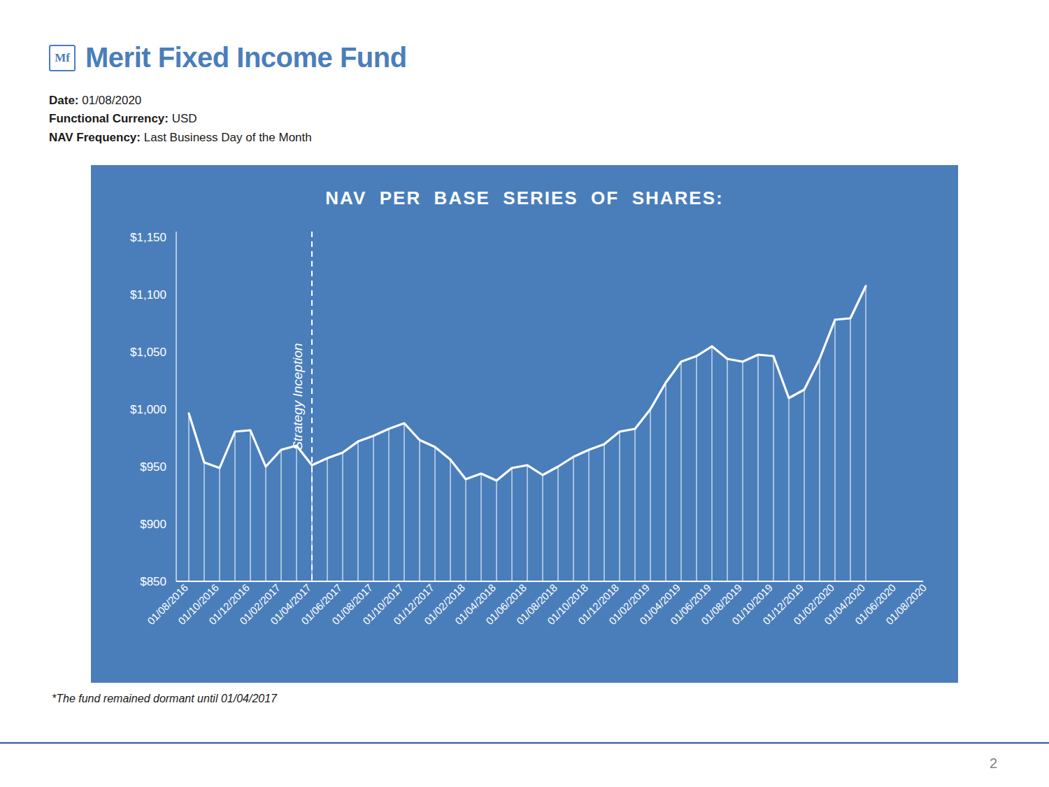Mf
Merit Fixed Income Fund
Date: 01/08/2020
Functional Currency: USD
NAV Frequency: Last Business Day of the Month
NAV PER BASE SERIES OF SHARES:
$1,150 $1,100 $1,050 $1,000 $950 $900 $850 Strategy Inception 01/08/2016 01/10/2016 01/12/2016 01/02/2017 01/04/2017 01/06/2017 01/08/2017 01/10/2017 01/12/2017 01/02/2018 01/04/2018 01/06/2018 01/08/2018 01/10/2018 01/12/2018 01/02/2019 01/04/2019 01/06/2019 01/08/2019 01/10/2019 01/12/2019 01/02/2020 01/04/2020 01/06/2020 01/08/2020
*The fund remained dormant until 01/04/2017
2